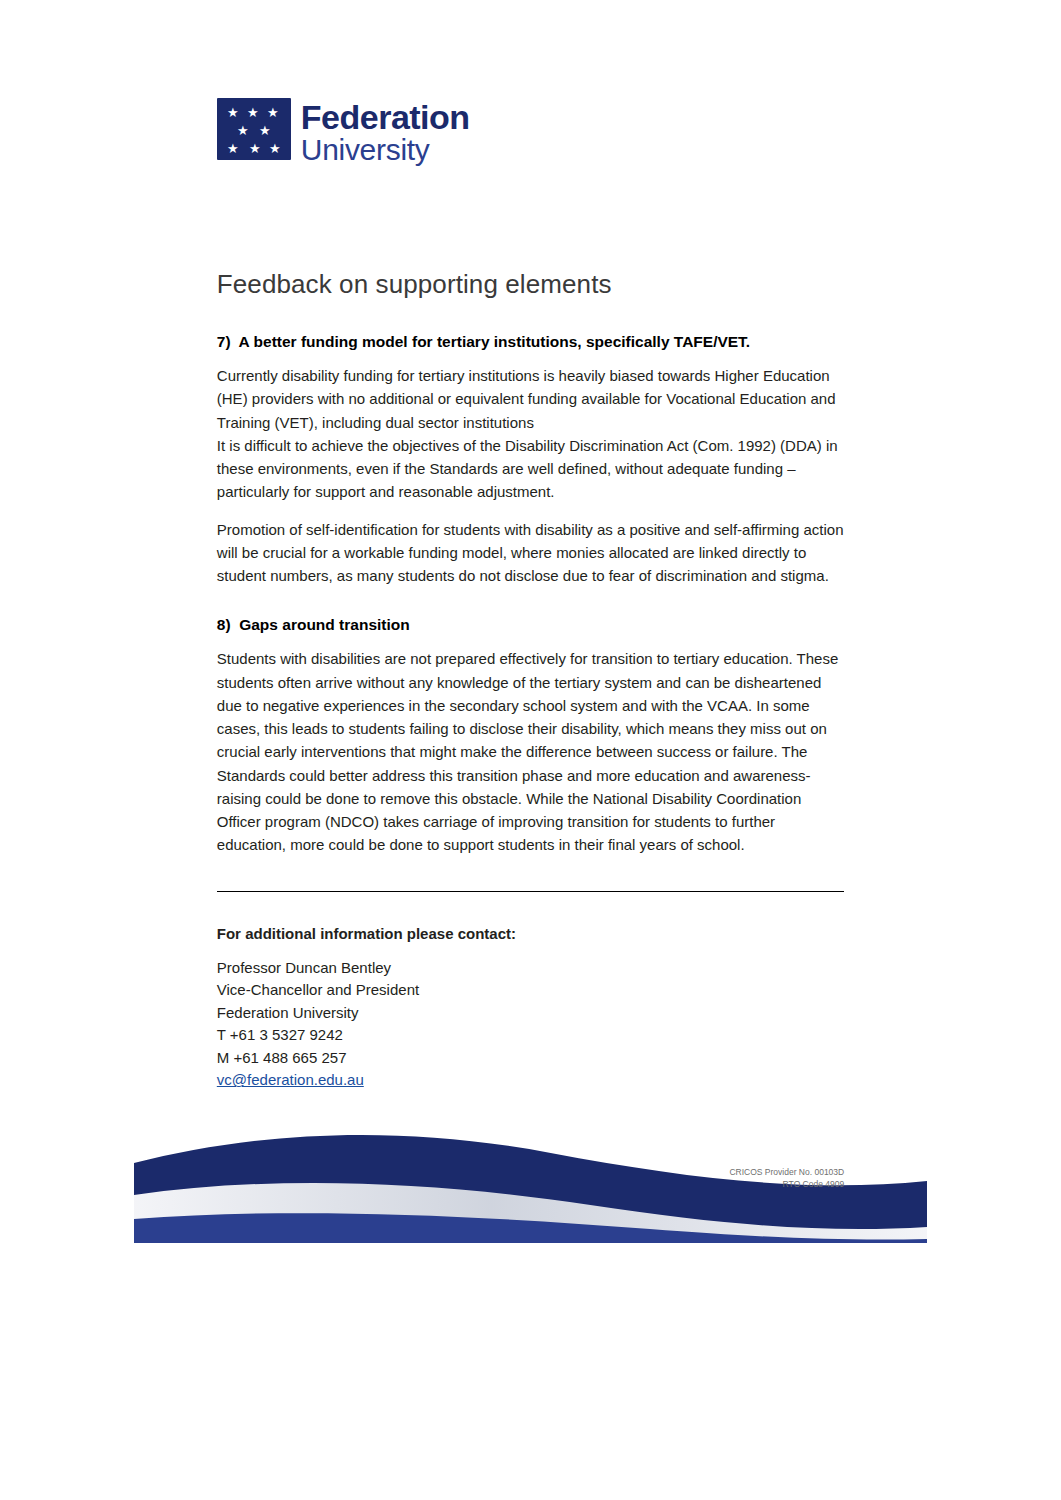★★★ ★★ ★★★
Federation University
Feedback on supporting elements
7) A better funding model for tertiary institutions, specifically TAFE/VET.
Currently disability funding for tertiary institutions is heavily biased towards Higher Education (HE) providers with no additional or equivalent funding available for Vocational Education and Training (VET), including dual sector institutions
It is difficult to achieve the objectives of the Disability Discrimination Act (Com. 1992) (DDA) in these environments, even if the Standards are well defined, without adequate funding – particularly for support and reasonable adjustment.
Promotion of self-identification for students with disability as a positive and self-affirming action will be crucial for a workable funding model, where monies allocated are linked directly to student numbers, as many students do not disclose due to fear of discrimination and stigma.
8) Gaps around transition
Students with disabilities are not prepared effectively for transition to tertiary education. These students often arrive without any knowledge of the tertiary system and can be disheartened due to negative experiences in the secondary school system and with the VCAA. In some cases, this leads to students failing to disclose their disability, which means they miss out on crucial early interventions that might make the difference between success or failure. The Standards could better address this transition phase and more education and awareness-raising could be done to remove this obstacle. While the National Disability Coordination Officer program (NDCO) takes carriage of improving transition for students to further education, more could be done to support students in their final years of school.
For additional information please contact:
Professor Duncan Bentley
Vice-Chancellor and President
Federation University
T +61 3 5327 9242
M +61 488 665 257
vc@federation.edu.au
CRICOS Provider No. 00103D
RTO Code 4909